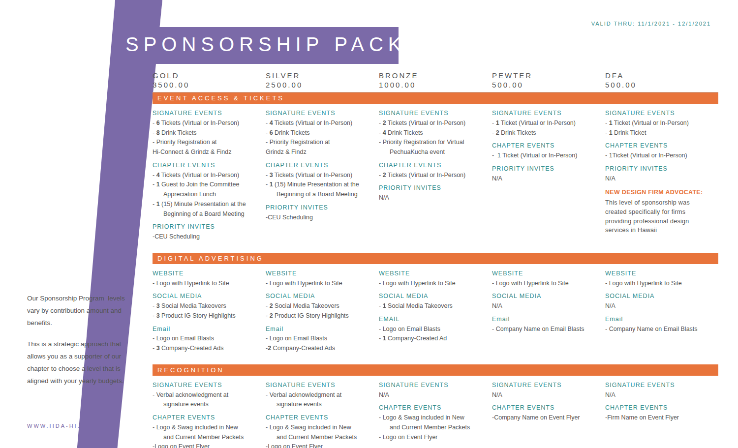SPONSORSHIP PACKAGES
VALID THRU: 11/1/2021 - 12/1/2021
Our Sponsorship Program levels vary by contribution amount and benefits.
This is a strategic approach that allows you as a supporter of our chapter to choose a level that is aligned with your yearly budgets.
WWW.IIDA-HI.ORG
| GOLD | SILVER | BRONZE | PEWTER | DFA |
| 3500.00 | 2500.00 | 1000.00 | 500.00 | 500.00 |
| EVENT ACCESS & TICKETS |
| SIGNATURE EVENTS - 6 Tickets (Virtual or In-Person) - 8 Drink Tickets - Priority Registration at Hi-Connect & Grindz & Findz CHAPTER EVENTS - 4 Tickets (Virtual or In-Person) - 1 Guest to Join the Committee Appreciation Lunch - 1 (15) Minute Presentation at the Beginning of a Board Meeting PRIORITY INVITES -CEU Scheduling | SIGNATURE EVENTS - 4 Tickets (Virtual or In-Person) - 6 Drink Tickets - Priority Registration at Grindz & Findz CHAPTER EVENTS - 3 Tickets (Virtual or In-Person) - 1 (15) Minute Presentation at the Beginning of a Board Meeting PRIORITY INVITES -CEU Scheduling | SIGNATURE EVENTS - 2 Tickets (Virtual or In-Person) - 4 Drink Tickets - Priority Registration for Virtual PechuaKucha event CHAPTER EVENTS - 2 Tickets (Virtual or In-Person) PRIORITY INVITES N/A | SIGNATURE EVENTS - 1 Ticket (Virtual or In-Person) - 2 Drink Tickets CHAPTER EVENTS - 1 Ticket (Virtual or In-Person) PRIORITY INVITES N/A | SIGNATURE EVENTS - 1 Ticket (Virtual or In-Person) - 1 Drink Ticket CHAPTER EVENTS - 1Ticket (Virtual or In-Person) PRIORITY INVITES N/A NEW DESIGN FIRM ADVOCATE: This level of sponsorship was created specifically for firms providing professional design services in Hawaii |
| DIGITAL ADVERTISING |
| WEBSITE - Logo with Hyperlink to Site SOCIAL MEDIA - 3 Social Media Takeovers - 3 Product IG Story Highlights Email - Logo on Email Blasts - 3 Company-Created Ads | WEBSITE - Logo with Hyperlink to Site SOCIAL MEDIA - 2 Social Media Takeovers - 2 Product IG Story Highlights Email - Logo on Email Blasts - 2 Company-Created Ads | WEBSITE - Logo with Hyperlink to Site SOCIAL MEDIA - 1 Social Media Takeovers EMAIL - Logo on Email Blasts - 1 Company-Created Ad | WEBSITE - Logo with Hyperlink to Site SOCIAL MEDIA N/A Email - Company Name on Email Blasts | WEBSITE - Logo with Hyperlink to Site SOCIAL MEDIA N/A Email - Company Name on Email Blasts |
| RECOGNITION |
| SIGNATURE EVENTS - Verbal acknowledgment at signature events CHAPTER EVENTS - Logo & Swag included in New and Current Member Packets -Logo on Event Flyer | SIGNATURE EVENTS - Verbal acknowledgment at signature events CHAPTER EVENTS - Logo & Swag included in New and Current Member Packets -Logo on Event Flyer | SIGNATURE EVENTS N/A CHAPTER EVENTS - Logo & Swag included in New and Current Member Packets - Logo on Event Flyer | SIGNATURE EVENTS N/A CHAPTER EVENTS -Company Name on Event Flyer | SIGNATURE EVENTS N/A CHAPTER EVENTS -Firm Name on Event Flyer |